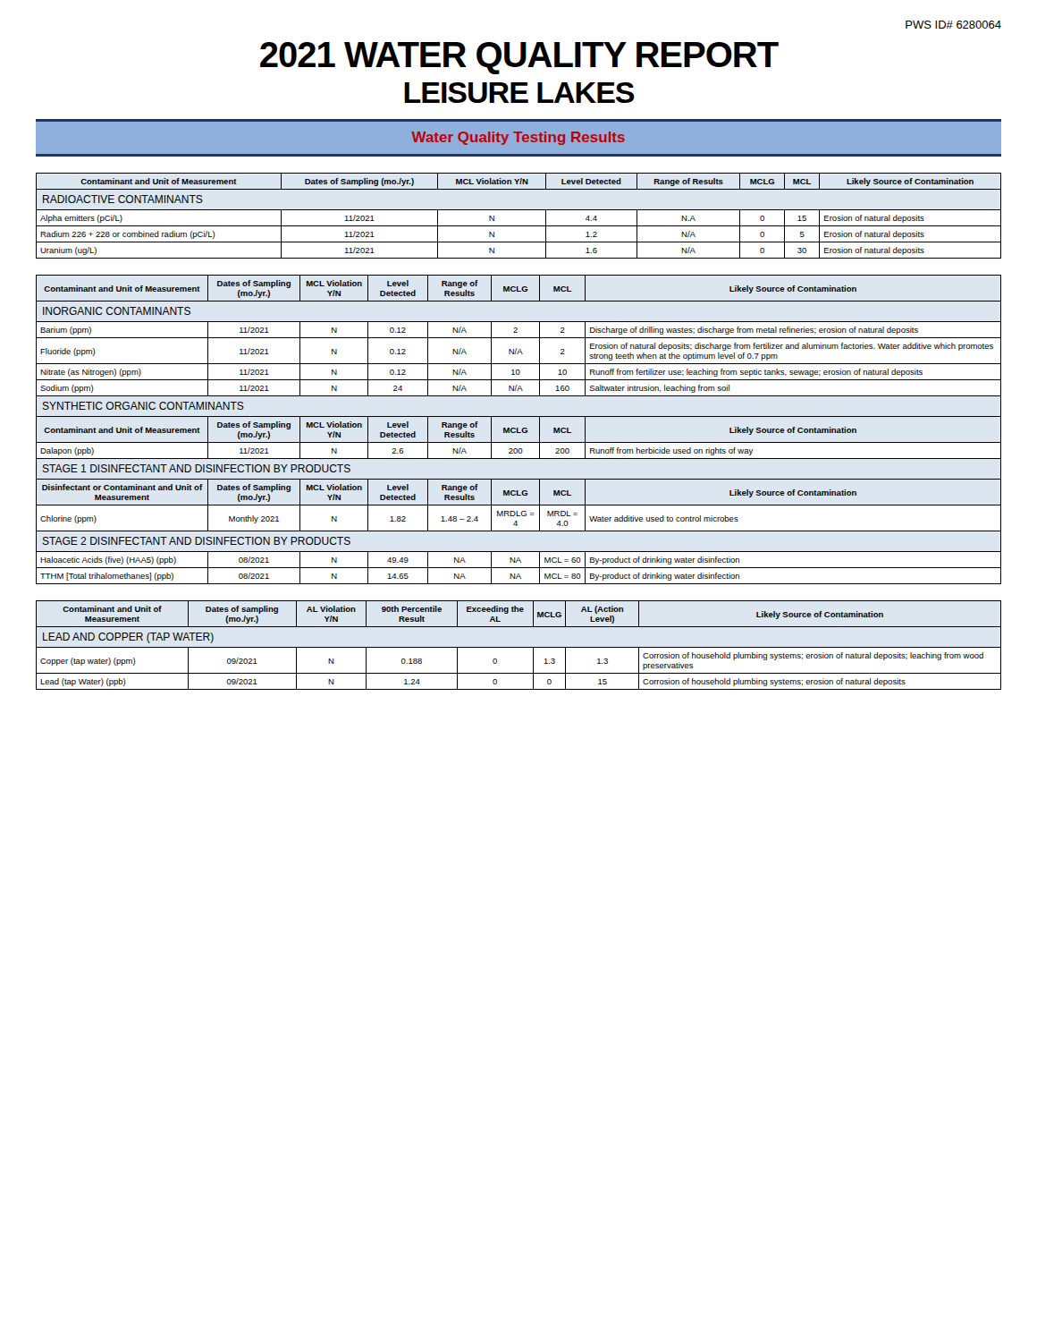PWS ID# 6280064
2021 WATER QUALITY REPORT
LEISURE LAKES
Water Quality Testing Results
| RADIOACTIVE CONTAMINANTS |
| Contaminant and Unit of Measurement | Dates of Sampling (mo./yr.) | MCL Violation Y/N | Level Detected | Range of Results | MCLG | MCL | Likely Source of Contamination |
| Alpha emitters (pCi/L) | 11/2021 | N | 4.4 | N.A | 0 | 15 | Erosion of natural deposits |
| Radium 226 + 228 or combined radium (pCi/L) | 11/2021 | N | 1.2 | N/A | 0 | 5 | Erosion of natural deposits |
| Uranium (ug/L) | 11/2021 | N | 1.6 | N/A | 0 | 30 | Erosion of natural deposits |
| INORGANIC CONTAMINANTS |
| Contaminant and Unit of Measurement | Dates of Sampling (mo./yr.) | MCL Violation Y/N | Level Detected | Range of Results | MCLG | MCL | Likely Source of Contamination |
| Barium (ppm) | 11/2021 | N | 0.12 | N/A | 2 | 2 | Discharge of drilling wastes; discharge from metal refineries; erosion of natural deposits |
| Fluoride (ppm) | 11/2021 | N | 0.12 | N/A | N/A | 2 | Erosion of natural deposits; discharge from fertilizer and aluminum factories. Water additive which promotes strong teeth when at the optimum level of 0.7 ppm |
| Nitrate (as Nitrogen) (ppm) | 11/2021 | N | 0.12 | N/A | 10 | 10 | Runoff from fertilizer use; leaching from septic tanks, sewage; erosion of natural deposits |
| Sodium (ppm) | 11/2021 | N | 24 | N/A | N/A | 160 | Saltwater intrusion, leaching from soil |
| SYNTHETIC ORGANIC CONTAMINANTS |
| Contaminant and Unit of Measurement | Dates of Sampling (mo./yr.) | MCL Violation Y/N | Level Detected | Range of Results | MCLG | MCL | Likely Source of Contamination |
| Dalapon (ppb) | 11/2021 | N | 2.6 | N/A | 200 | 200 | Runoff from herbicide used on rights of way |
| STAGE 1 DISINFECTANT AND DISINFECTION BY PRODUCTS |
| Disinfectant or Contaminant and Unit of Measurement | Dates of Sampling (mo./yr.) | MCL Violation Y/N | Level Detected | Range of Results | MCLG | MCL | Likely Source of Contamination |
| Chlorine (ppm) | Monthly 2021 | N | 1.82 | 1.48 – 2.4 | MRDLG = 4 | MRDL = 4.0 | Water additive used to control microbes |
| STAGE 2 DISINFECTANT AND DISINFECTION BY PRODUCTS |
| Haloacetic Acids (five) (HAA5) (ppb) | 08/2021 | N | 49.49 | NA | NA | MCL = 60 | By-product of drinking water disinfection |
| TTHM [Total trihalomethanes] (ppb) | 08/2021 | N | 14.65 | NA | NA | MCL = 80 | By-product of drinking water disinfection |
| LEAD AND COPPER (TAP WATER) |
| Contaminant and Unit of Measurement | Dates of sampling (mo./yr.) | AL Violation Y/N | 90th Percentile Result | Exceeding the AL | MCLG | AL (Action Level) | Likely Source of Contamination |
| Copper (tap water) (ppm) | 09/2021 | N | 0.188 | 0 | 1.3 | 1.3 | Corrosion of household plumbing systems; erosion of natural deposits; leaching from wood preservatives |
| Lead (tap Water) (ppb) | 09/2021 | N | 1.24 | 0 | 0 | 15 | Corrosion of household plumbing systems; erosion of natural deposits |